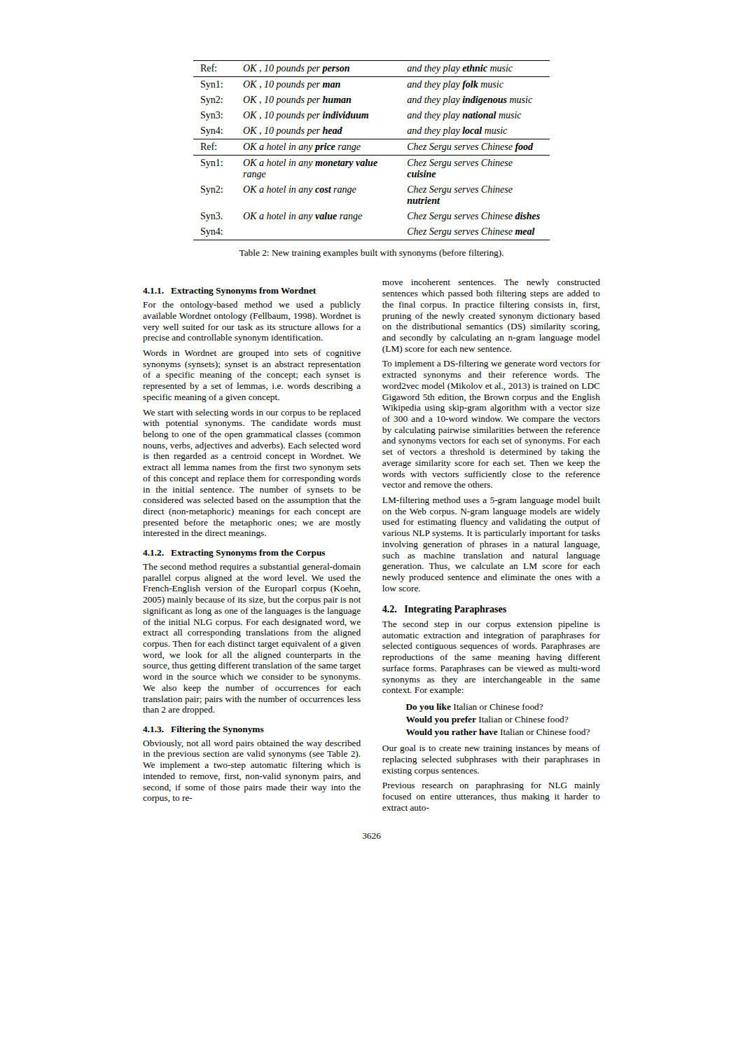| Ref: | OK , 10 pounds per person | and they play ethnic music |
| Syn1: | OK , 10 pounds per man | and they play folk music |
| Syn2: | OK , 10 pounds per human | and they play indigenous music |
| Syn3: | OK , 10 pounds per individuum | and they play national music |
| Syn4: | OK , 10 pounds per head | and they play local music |
| Ref: | OK a hotel in any price range | Chez Sergu serves Chinese food |
| Syn1: | OK a hotel in any monetary value range | Chez Sergu serves Chinese cuisine |
| Syn2: | OK a hotel in any cost range | Chez Sergu serves Chinese nutrient |
| Syn3. | OK a hotel in any value range | Chez Sergu serves Chinese dishes |
| Syn4: | | Chez Sergu serves Chinese meal |
Table 2: New training examples built with synonyms (before filtering).
4.1.1. Extracting Synonyms from Wordnet
For the ontology-based method we used a publicly available Wordnet ontology (Fellbaum, 1998). Wordnet is very well suited for our task as its structure allows for a precise and controllable synonym identification.
Words in Wordnet are grouped into sets of cognitive synonyms (synsets); synset is an abstract representation of a specific meaning of the concept; each synset is represented by a set of lemmas, i.e. words describing a specific meaning of a given concept.
We start with selecting words in our corpus to be replaced with potential synonyms. The candidate words must belong to one of the open grammatical classes (common nouns, verbs, adjectives and adverbs). Each selected word is then regarded as a centroid concept in Wordnet. We extract all lemma names from the first two synonym sets of this concept and replace them for corresponding words in the initial sentence. The number of synsets to be considered was selected based on the assumption that the direct (non-metaphoric) meanings for each concept are presented before the metaphoric ones; we are mostly interested in the direct meanings.
4.1.2. Extracting Synonyms from the Corpus
The second method requires a substantial general-domain parallel corpus aligned at the word level. We used the French-English version of the Europarl corpus (Koehn, 2005) mainly because of its size, but the corpus pair is not significant as long as one of the languages is the language of the initial NLG corpus. For each designated word, we extract all corresponding translations from the aligned corpus. Then for each distinct target equivalent of a given word, we look for all the aligned counterparts in the source, thus getting different translation of the same target word in the source which we consider to be synonyms. We also keep the number of occurrences for each translation pair; pairs with the number of occurrences less than 2 are dropped.
4.1.3. Filtering the Synonyms
Obviously, not all word pairs obtained the way described in the previous section are valid synonyms (see Table 2). We implement a two-step automatic filtering which is intended to remove, first, non-valid synonym pairs, and second, if some of those pairs made their way into the corpus, to re-
move incoherent sentences. The newly constructed sentences which passed both filtering steps are added to the final corpus. In practice filtering consists in, first, pruning of the newly created synonym dictionary based on the distributional semantics (DS) similarity scoring, and secondly by calculating an n-gram language model (LM) score for each new sentence.
To implement a DS-filtering we generate word vectors for extracted synonyms and their reference words. The word2vec model (Mikolov et al., 2013) is trained on LDC Gigaword 5th edition, the Brown corpus and the English Wikipedia using skip-gram algorithm with a vector size of 300 and a 10-word window. We compare the vectors by calculating pairwise similarities between the reference and synonyms vectors for each set of synonyms. For each set of vectors a threshold is determined by taking the average similarity score for each set. Then we keep the words with vectors sufficiently close to the reference vector and remove the others.
LM-filtering method uses a 5-gram language model built on the Web corpus. N-gram language models are widely used for estimating fluency and validating the output of various NLP systems. It is particularly important for tasks involving generation of phrases in a natural language, such as machine translation and natural language generation. Thus, we calculate an LM score for each newly produced sentence and eliminate the ones with a low score.
4.2. Integrating Paraphrases
The second step in our corpus extension pipeline is automatic extraction and integration of paraphrases for selected contiguous sequences of words. Paraphrases are reproductions of the same meaning having different surface forms. Paraphrases can be viewed as multi-word synonyms as they are interchangeable in the same context. For example:
Do you like Italian or Chinese food?
Would you prefer Italian or Chinese food?
Would you rather have Italian or Chinese food?
Our goal is to create new training instances by means of replacing selected subphrases with their paraphrases in existing corpus sentences.
Previous research on paraphrasing for NLG mainly focused on entire utterances, thus making it harder to extract auto-
3626